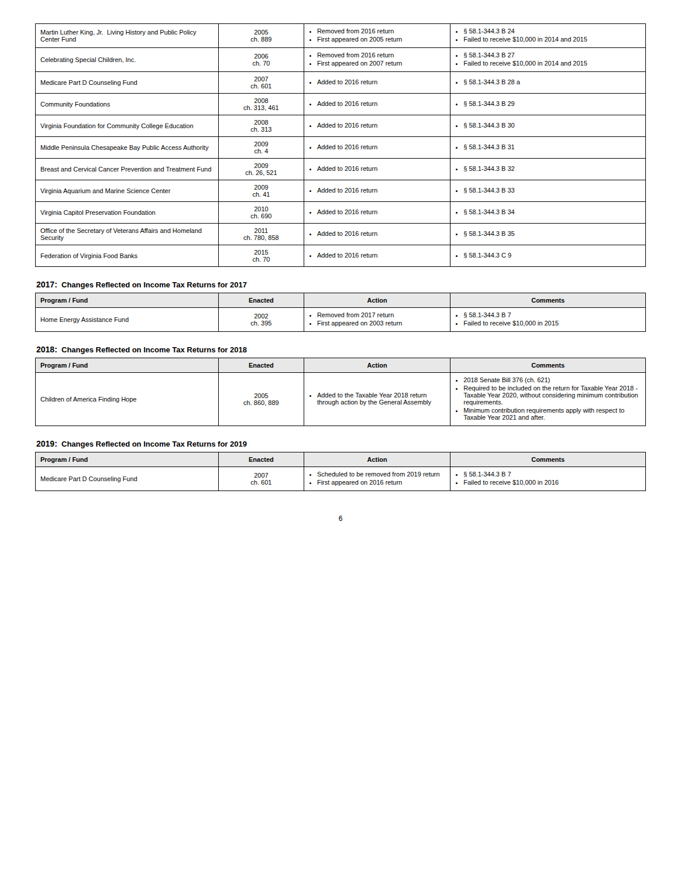| Martin Luther King, Jr. Living History and Public Policy Center Fund | 2005 ch. 889 | Removed from 2016 return First appeared on 2005 return | § 58.1-344.3 B 24 Failed to receive $10,000 in 2014 and 2015 |
| Celebrating Special Children, Inc. | 2006 ch. 70 | Removed from 2016 return First appeared on 2007 return | § 58.1-344.3 B 27 Failed to receive $10,000 in 2014 and 2015 |
| Medicare Part D Counseling Fund | 2007 ch. 601 | Added to 2016 return | § 58.1-344.3 B 28 a |
| Community Foundations | 2008 ch. 313, 461 | Added to 2016 return | § 58.1-344.3 B 29 |
| Virginia Foundation for Community College Education | 2008 ch. 313 | Added to 2016 return | § 58.1-344.3 B 30 |
| Middle Peninsula Chesapeake Bay Public Access Authority | 2009 ch. 4 | Added to 2016 return | § 58.1-344.3 B 31 |
| Breast and Cervical Cancer Prevention and Treatment Fund | 2009 ch. 26, 521 | Added to 2016 return | § 58.1-344.3 B 32 |
| Virginia Aquarium and Marine Science Center | 2009 ch. 41 | Added to 2016 return | § 58.1-344.3 B 33 |
| Virginia Capitol Preservation Foundation | 2010 ch. 690 | Added to 2016 return | § 58.1-344.3 B 34 |
| Office of the Secretary of Veterans Affairs and Homeland Security | 2011 ch. 780, 858 | Added to 2016 return | § 58.1-344.3 B 35 |
| Federation of Virginia Food Banks | 2015 ch. 70 | Added to 2016 return | § 58.1-344.3 C 9 |
2017: Changes Reflected on Income Tax Returns for 2017
| Program / Fund | Enacted | Action | Comments |
| --- | --- | --- | --- |
| Home Energy Assistance Fund | 2002 ch. 395 | Removed from 2017 return First appeared on 2003 return | § 58.1-344.3 B 7 Failed to receive $10,000 in 2015 |
2018: Changes Reflected on Income Tax Returns for 2018
| Program / Fund | Enacted | Action | Comments |
| --- | --- | --- | --- |
| Children of America Finding Hope | 2005 ch. 860, 889 | Added to the Taxable Year 2018 return through action by the General Assembly | 2018 Senate Bill 376 (ch. 621) Required to be included on the return for Taxable Year 2018 - Taxable Year 2020, without considering minimum contribution requirements. Minimum contribution requirements apply with respect to Taxable Year 2021 and after. |
2019: Changes Reflected on Income Tax Returns for 2019
| Program / Fund | Enacted | Action | Comments |
| --- | --- | --- | --- |
| Medicare Part D Counseling Fund | 2007 ch. 601 | Scheduled to be removed from 2019 return First appeared on 2016 return | § 58.1-344.3 B 7 Failed to receive $10,000 in 2016 |
6